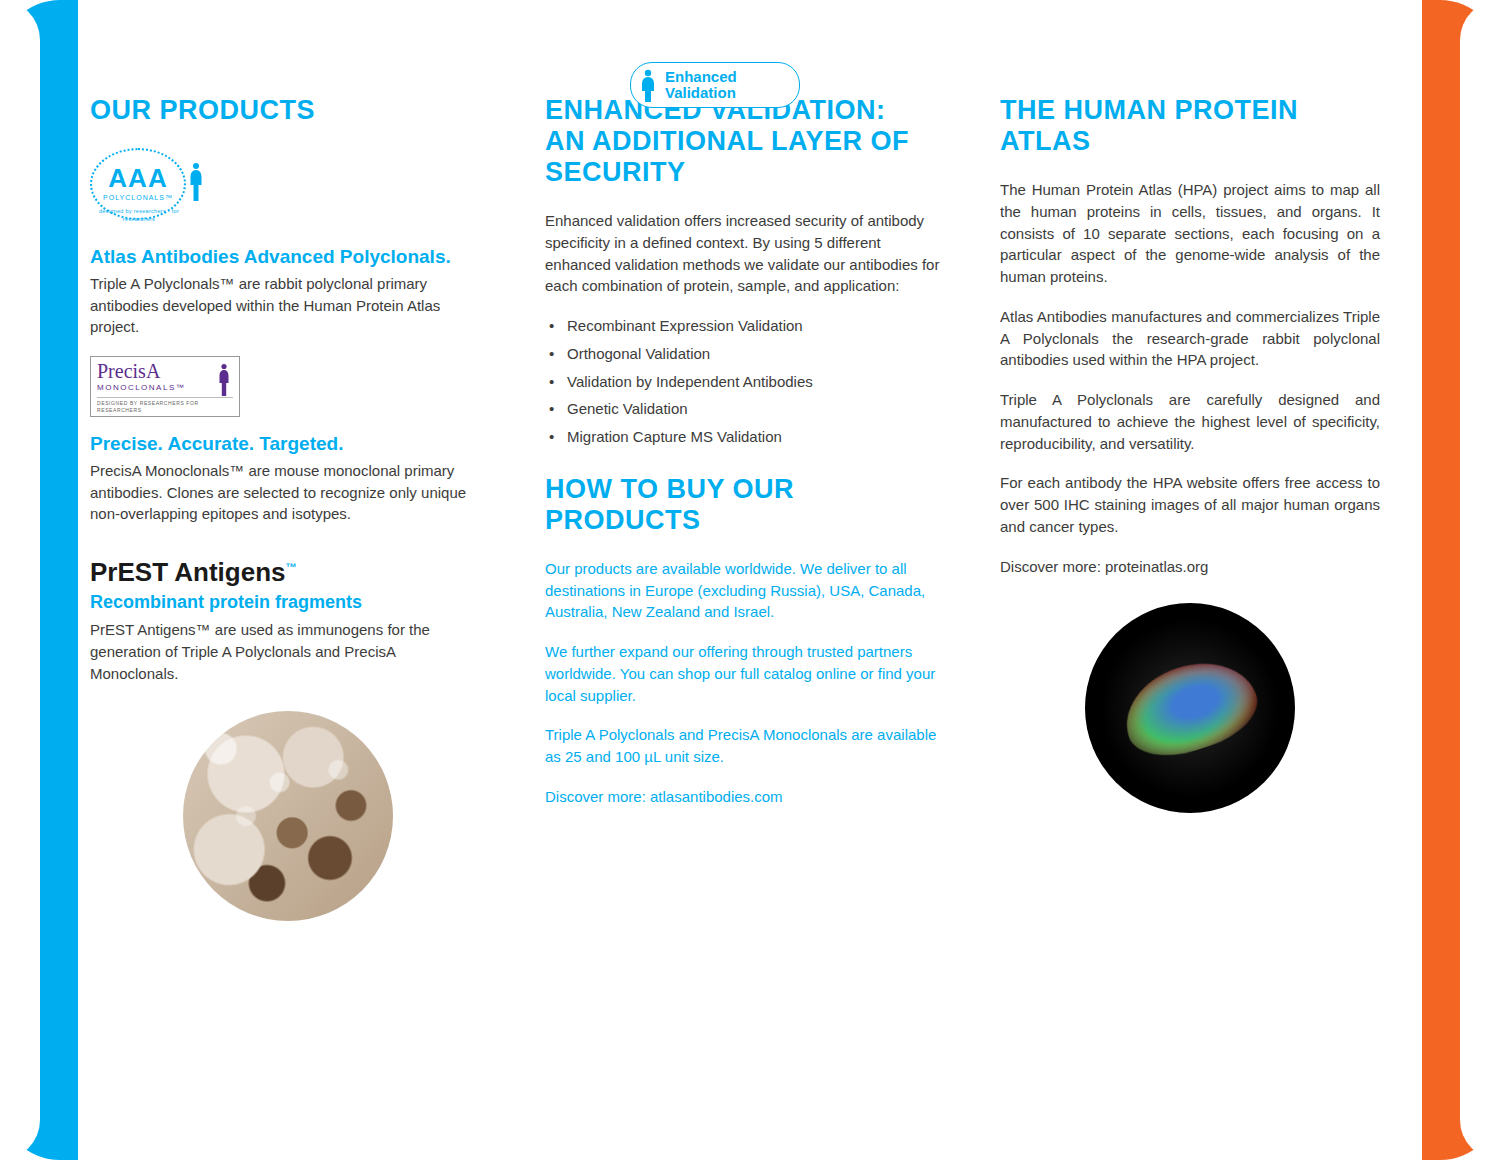Enhanced
Validation
Our Products
AAA
Polyclonals™
designed by researchers · for researchers
Atlas Antibodies Advanced Polyclonals.
Triple A Polyclonals™ are rabbit polyclonal primary antibodies developed within the Human Protein Atlas project.
PrecisA
Monoclonals™
designed by researchers for researchers
Precise. Accurate. Targeted.
PrecisA Monoclonals™ are mouse monoclonal primary antibodies. Clones are selected to recognize only unique non-overlapping epitopes and isotypes.
PrEST Antigens™
Recombinant protein fragments
PrEST Antigens™ are used as immunogens for the generation of Triple A Polyclonals and PrecisA Monoclonals.
Enhanced Validation:
An Additional Layer of Security
Enhanced validation offers increased security of antibody specificity in a defined context. By using 5 different enhanced validation methods we validate our antibodies for each combination of protein, sample, and application:
Recombinant Expression Validation
Orthogonal Validation
Validation by Independent Antibodies
Genetic Validation
Migration Capture MS Validation
How to Buy Our Products
Our products are available worldwide. We deliver to all destinations in Europe (excluding Russia), USA, Canada, Australia, New Zealand and Israel.
We further expand our offering through trusted partners worldwide. You can shop our full catalog online or find your local supplier.
Triple A Polyclonals and PrecisA Monoclonals are available as 25 and 100 µL unit size.
Discover more: atlasantibodies.com
The Human Protein Atlas
The Human Protein Atlas (HPA) project aims to map all the human proteins in cells, tissues, and organs. It consists of 10 separate sections, each focusing on a particular aspect of the genome-wide analysis of the human proteins.
Atlas Antibodies manufactures and commercializes Triple A Polyclonals the research-grade rabbit polyclonal antibodies used within the HPA project.
Triple A Polyclonals are carefully designed and manufactured to achieve the highest level of specificity, reproducibility, and versatility.
For each antibody the HPA website offers free access to over 500 IHC staining images of all major human organs and cancer types.
Discover more: proteinatlas.org